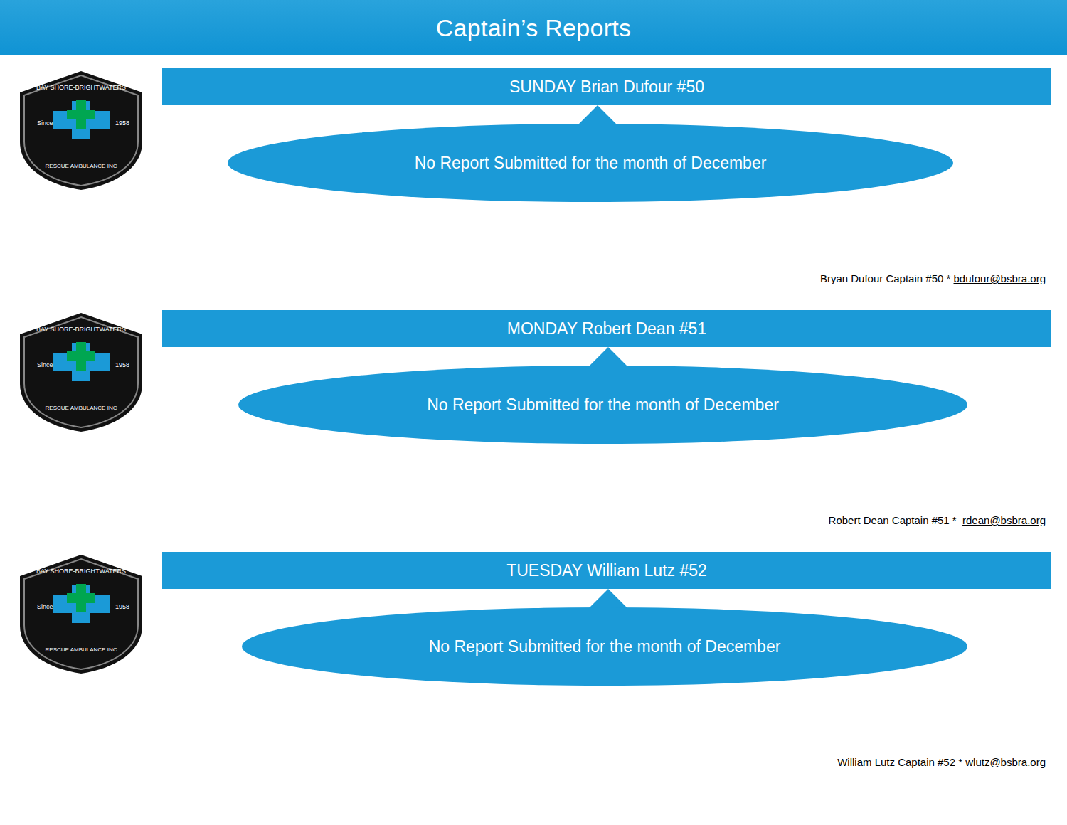Captain’s Reports
SUNDAY Brian Dufour #50
No Report Submitted for the month of December
Bryan Dufour Captain #50 * bdufour@bsbra.org
MONDAY Robert Dean #51
No Report Submitted for the month of December
Robert Dean Captain #51 * rdean@bsbra.org
TUESDAY William Lutz #52
No Report Submitted for the month of December
William Lutz Captain #52 * wlutz@bsbra.org